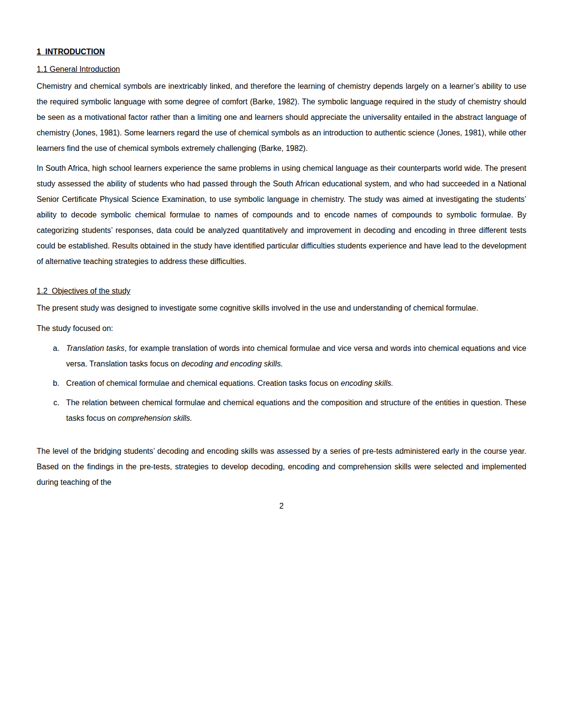1 INTRODUCTION
1.1 General Introduction
Chemistry and chemical symbols are inextricably linked, and therefore the learning of chemistry depends largely on a learner’s ability to use the required symbolic language with some degree of comfort (Barke, 1982). The symbolic language required in the study of chemistry should be seen as a motivational factor rather than a limiting one and learners should appreciate the universality entailed in the abstract language of chemistry (Jones, 1981). Some learners regard the use of chemical symbols as an introduction to authentic science (Jones, 1981), while other learners find the use of chemical symbols extremely challenging (Barke, 1982).
In South Africa, high school learners experience the same problems in using chemical language as their counterparts world wide. The present study assessed the ability of students who had passed through the South African educational system, and who had succeeded in a National Senior Certificate Physical Science Examination, to use symbolic language in chemistry. The study was aimed at investigating the students’ ability to decode symbolic chemical formulae to names of compounds and to encode names of compounds to symbolic formulae. By categorizing students’ responses, data could be analyzed quantitatively and improvement in decoding and encoding in three different tests could be established. Results obtained in the study have identified particular difficulties students experience and have lead to the development of alternative teaching strategies to address these difficulties.
1.2 Objectives of the study
The present study was designed to investigate some cognitive skills involved in the use and understanding of chemical formulae.
The study focused on:
Translation tasks, for example translation of words into chemical formulae and vice versa and words into chemical equations and vice versa. Translation tasks focus on decoding and encoding skills.
Creation of chemical formulae and chemical equations. Creation tasks focus on encoding skills.
The relation between chemical formulae and chemical equations and the composition and structure of the entities in question. These tasks focus on comprehension skills.
The level of the bridging students’ decoding and encoding skills was assessed by a series of pre-tests administered early in the course year. Based on the findings in the pre-tests, strategies to develop decoding, encoding and comprehension skills were selected and implemented during teaching of the
2